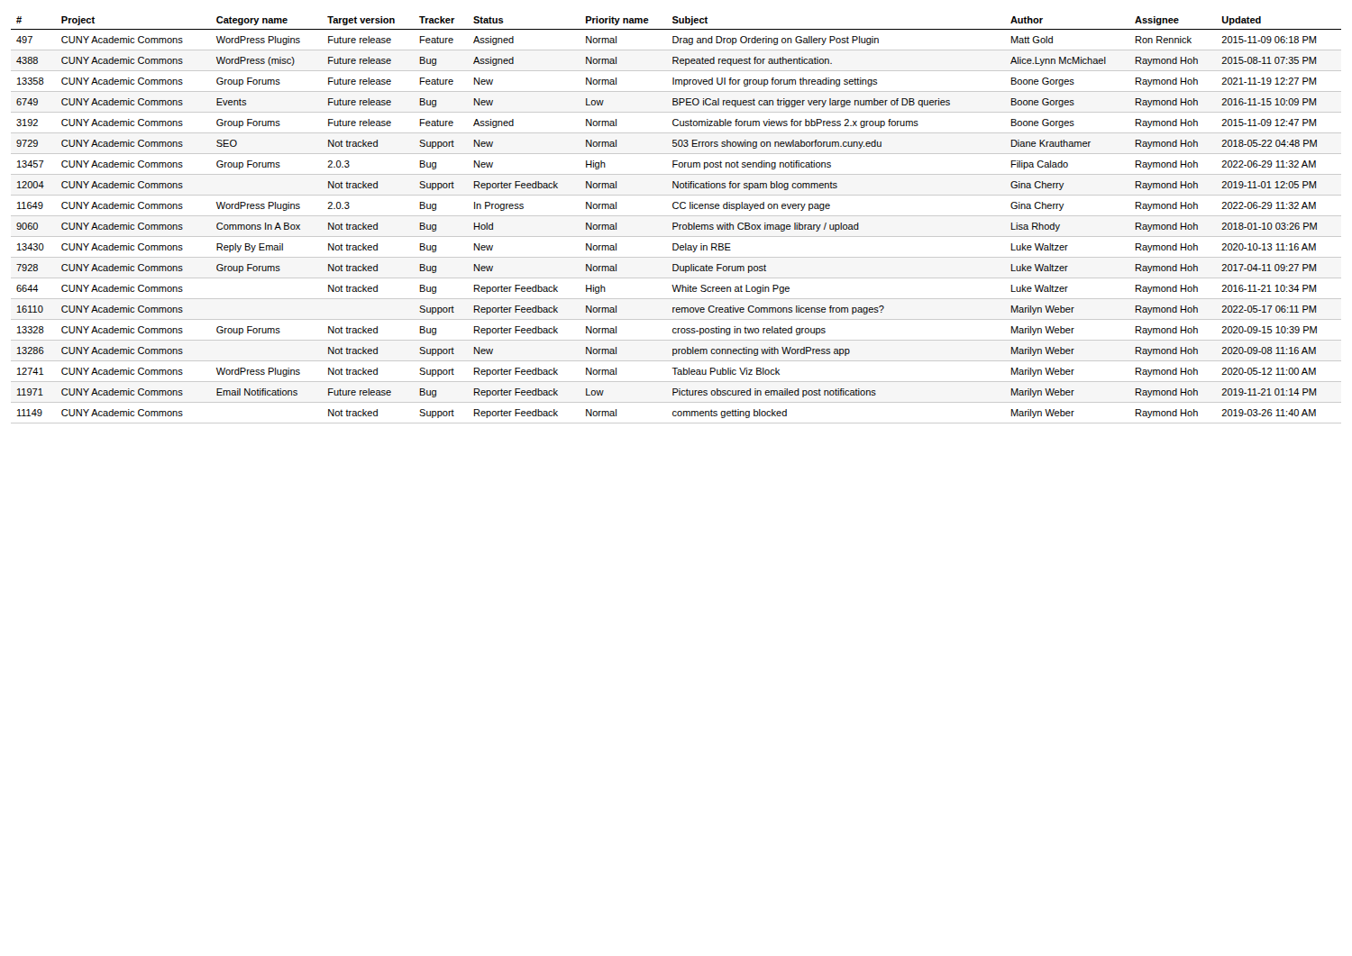| # | Project | Category name | Target version | Tracker | Status | Priority name | Subject | Author | Assignee | Updated |
| --- | --- | --- | --- | --- | --- | --- | --- | --- | --- | --- |
| 497 | CUNY Academic Commons | WordPress Plugins | Future release | Feature | Assigned | Normal | Drag and Drop Ordering on Gallery Post Plugin | Matt Gold | Ron Rennick | 2015-11-09 06:18 PM |
| 4388 | CUNY Academic Commons | WordPress (misc) | Future release | Bug | Assigned | Normal | Repeated request for authentication. | Alice.Lynn McMichael | Raymond Hoh | 2015-08-11 07:35 PM |
| 13358 | CUNY Academic Commons | Group Forums | Future release | Feature | New | Normal | Improved UI for group forum threading settings | Boone Gorges | Raymond Hoh | 2021-11-19 12:27 PM |
| 6749 | CUNY Academic Commons | Events | Future release | Bug | New | Low | BPEO iCal request can trigger very large number of DB queries | Boone Gorges | Raymond Hoh | 2016-11-15 10:09 PM |
| 3192 | CUNY Academic Commons | Group Forums | Future release | Feature | Assigned | Normal | Customizable forum views for bbPress 2.x group forums | Boone Gorges | Raymond Hoh | 2015-11-09 12:47 PM |
| 9729 | CUNY Academic Commons | SEO | Not tracked | Support | New | Normal | 503 Errors showing on newlaborforum.cuny.edu | Diane Krauthamer | Raymond Hoh | 2018-05-22 04:48 PM |
| 13457 | CUNY Academic Commons | Group Forums | 2.0.3 | Bug | New | High | Forum post not sending notifications | Filipa Calado | Raymond Hoh | 2022-06-29 11:32 AM |
| 12004 | CUNY Academic Commons | | Not tracked | Support | Reporter Feedback | Normal | Notifications for spam blog comments | Gina Cherry | Raymond Hoh | 2019-11-01 12:05 PM |
| 11649 | CUNY Academic Commons | WordPress Plugins | 2.0.3 | Bug | In Progress | Normal | CC license displayed on every page | Gina Cherry | Raymond Hoh | 2022-06-29 11:32 AM |
| 9060 | CUNY Academic Commons | Commons In A Box | Not tracked | Bug | Hold | Normal | Problems with CBox image library / upload | Lisa Rhody | Raymond Hoh | 2018-01-10 03:26 PM |
| 13430 | CUNY Academic Commons | Reply By Email | Not tracked | Bug | New | Normal | Delay in RBE | Luke Waltzer | Raymond Hoh | 2020-10-13 11:16 AM |
| 7928 | CUNY Academic Commons | Group Forums | Not tracked | Bug | New | Normal | Duplicate Forum post | Luke Waltzer | Raymond Hoh | 2017-04-11 09:27 PM |
| 6644 | CUNY Academic Commons | | Not tracked | Bug | Reporter Feedback | High | White Screen at Login Pge | Luke Waltzer | Raymond Hoh | 2016-11-21 10:34 PM |
| 16110 | CUNY Academic Commons | | | Support | Reporter Feedback | Normal | remove Creative Commons license from pages? | Marilyn Weber | Raymond Hoh | 2022-05-17 06:11 PM |
| 13328 | CUNY Academic Commons | Group Forums | Not tracked | Bug | Reporter Feedback | Normal | cross-posting in two related groups | Marilyn Weber | Raymond Hoh | 2020-09-15 10:39 PM |
| 13286 | CUNY Academic Commons | | Not tracked | Support | New | Normal | problem connecting with WordPress app | Marilyn Weber | Raymond Hoh | 2020-09-08 11:16 AM |
| 12741 | CUNY Academic Commons | WordPress Plugins | Not tracked | Support | Reporter Feedback | Normal | Tableau Public Viz Block | Marilyn Weber | Raymond Hoh | 2020-05-12 11:00 AM |
| 11971 | CUNY Academic Commons | Email Notifications | Future release | Bug | Reporter Feedback | Low | Pictures obscured in emailed post notifications | Marilyn Weber | Raymond Hoh | 2019-11-21 01:14 PM |
| 11149 | CUNY Academic Commons | | Not tracked | Support | Reporter Feedback | Normal | comments getting blocked | Marilyn Weber | Raymond Hoh | 2019-03-26 11:40 AM |